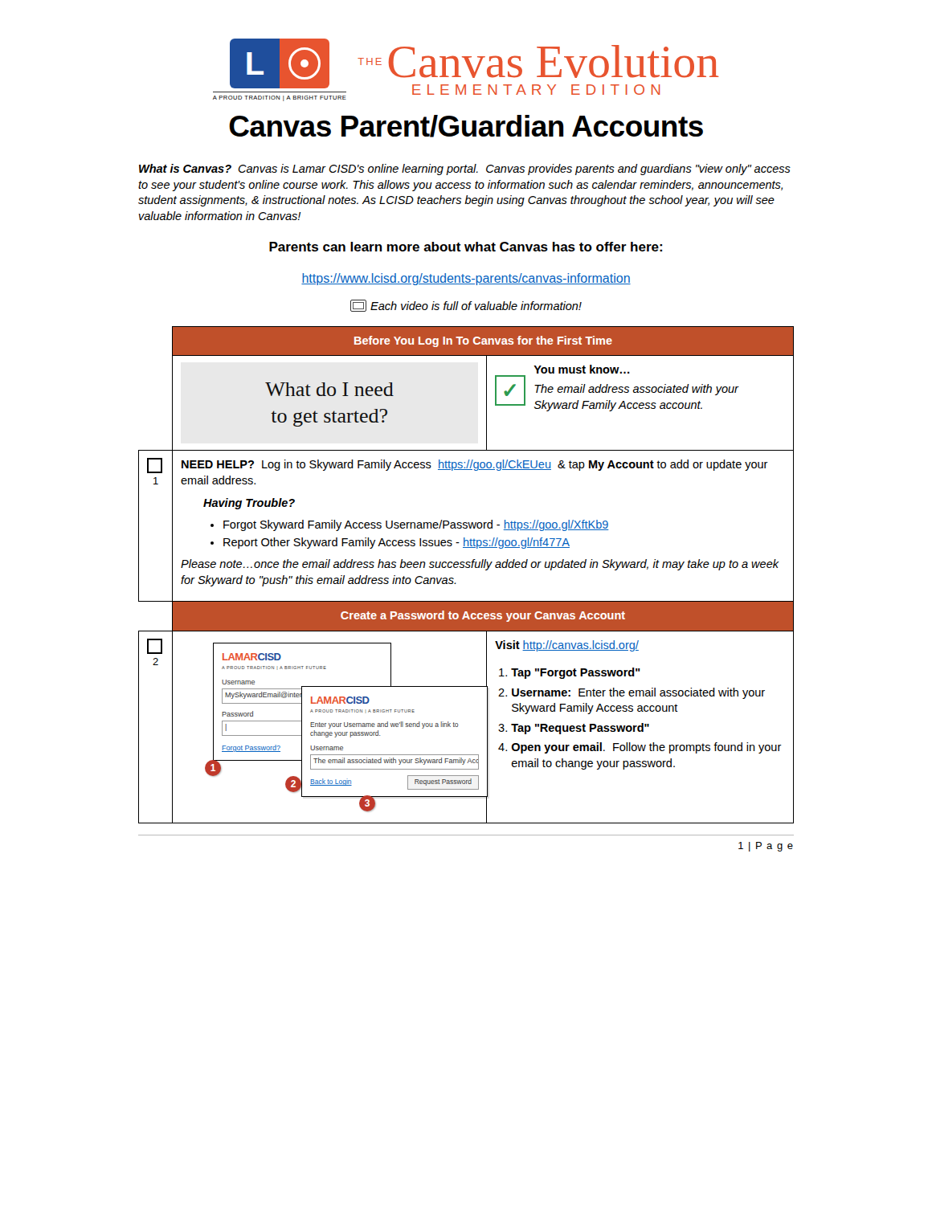L
A PROUD TRADITION | A BRIGHT FUTURE
THE Canvas Evolution
ELEMENTARY EDITION
Canvas Parent/Guardian Accounts
What is Canvas? Canvas is Lamar CISD's online learning portal. Canvas provides parents and guardians "view only" access to see your student's online course work. This allows you access to information such as calendar reminders, announcements, student assignments, & instructional notes. As LCISD teachers begin using Canvas throughout the school year, you will see valuable information in Canvas!
Parents can learn more about what Canvas has to offer here:
https://www.lcisd.org/students-parents/canvas-information
Each video is full of valuable information!
| | Before You Log In To Canvas for the First Time |
| | What do I need to get started? | ✓ You must know… The email address associated with your Skyward Family Access account. |
| 1 | NEED HELP? Log in to Skyward Family Access https://goo.gl/CkEUeu & tap My Account to add or update your email address. Having Trouble? Forgot Skyward Family Access Username/Password - https://goo.gl/XftKb9 Report Other Skyward Family Access Issues - https://goo.gl/nf477A Please note…once the email address has been successfully added or updated in Skyward, it may take up to a week for Skyward to "push" this email address into Canvas. |
| | Create a Password to Access your Canvas Account |
| 2 | LAMAR CISD A PROUD TRADITION / A BRIGHT FUTURE Username MySkywardEmail@internet.com Password Forgot Password? LAMAR CISD A PROUD TRADITION / A BRIGHT FUTURE Enter your Username and we'll send you a link to change your password. Username The email associated with your Skyward Family Access Back to Login Request Password 1 2 3 | Visit http://canvas.lcisd.org/ Tap "Forgot Password" Username: Enter the email associated with your Skyward Family Access account Tap "Request Password" Open your email . Follow the prompts found in your email to change your password. |
1 | P a g e